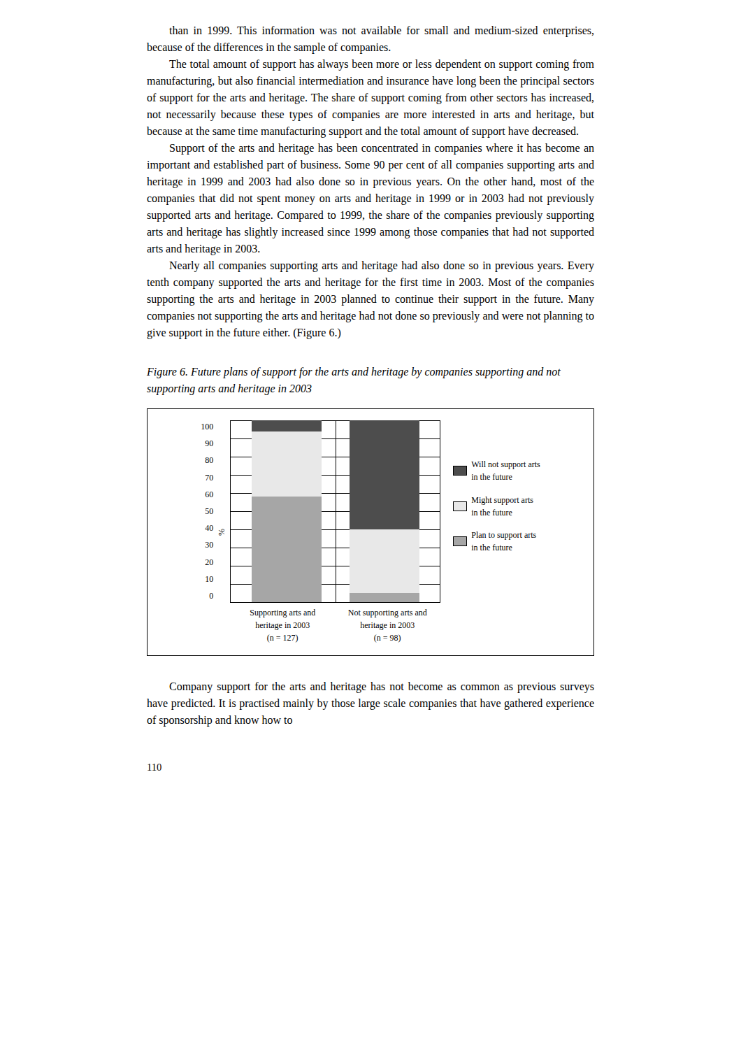than in 1999. This information was not available for small and medium-sized enterprises, because of the differences in the sample of companies.
The total amount of support has always been more or less dependent on support coming from manufacturing, but also financial intermediation and insurance have long been the principal sectors of support for the arts and heritage. The share of support coming from other sectors has increased, not necessarily because these types of companies are more interested in arts and heritage, but because at the same time manufacturing support and the total amount of support have decreased.
Support of the arts and heritage has been concentrated in companies where it has become an important and established part of business. Some 90 per cent of all companies supporting arts and heritage in 1999 and 2003 had also done so in previous years. On the other hand, most of the companies that did not spent money on arts and heritage in 1999 or in 2003 had not previously supported arts and heritage. Compared to 1999, the share of the companies previously supporting arts and heritage has slightly increased since 1999 among those companies that had not supported arts and heritage in 2003.
Nearly all companies supporting arts and heritage had also done so in previous years. Every tenth company supported the arts and heritage for the first time in 2003. Most of the companies supporting the arts and heritage in 2003 planned to continue their support in the future. Many companies not supporting the arts and heritage had not done so previously and were not planning to give support in the future either. (Figure 6.)
Figure 6. Future plans of support for the arts and heritage by companies supporting and not supporting arts and heritage in 2003
100
90
80
70
60
50
40
30
20
10
0
%
Supporting arts and
heritage in 2003
(n = 127)
Not supporting arts and
heritage in 2003
(n = 98)
Will not support arts
in the future
Might support arts
in the future
Plan to support arts
in the future
Company support for the arts and heritage has not become as common as previous surveys have predicted. It is practised mainly by those large scale companies that have gathered experience of sponsorship and know how to
110